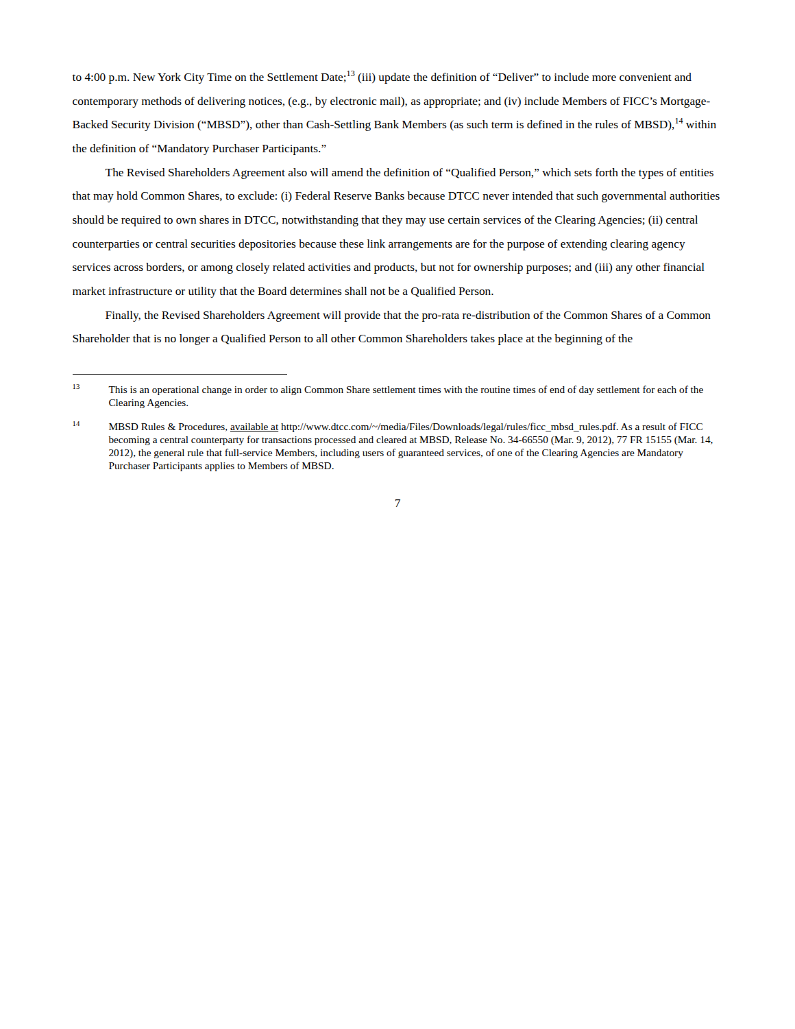to 4:00 p.m. New York City Time on the Settlement Date;13 (iii) update the definition of “Deliver” to include more convenient and contemporary methods of delivering notices, (e.g., by electronic mail), as appropriate; and (iv) include Members of FICC’s Mortgage-Backed Security Division (“MBSD”), other than Cash-Settling Bank Members (as such term is defined in the rules of MBSD),14 within the definition of “Mandatory Purchaser Participants.”
The Revised Shareholders Agreement also will amend the definition of “Qualified Person,” which sets forth the types of entities that may hold Common Shares, to exclude: (i) Federal Reserve Banks because DTCC never intended that such governmental authorities should be required to own shares in DTCC, notwithstanding that they may use certain services of the Clearing Agencies; (ii) central counterparties or central securities depositories because these link arrangements are for the purpose of extending clearing agency services across borders, or among closely related activities and products, but not for ownership purposes; and (iii) any other financial market infrastructure or utility that the Board determines shall not be a Qualified Person.
Finally, the Revised Shareholders Agreement will provide that the pro-rata re-distribution of the Common Shares of a Common Shareholder that is no longer a Qualified Person to all other Common Shareholders takes place at the beginning of the
13
This is an operational change in order to align Common Share settlement times with the routine times of end of day settlement for each of the Clearing Agencies.
14
MBSD Rules & Procedures, available at http://www.dtcc.com/~/media/Files/Downloads/legal/rules/ficc_mbsd_rules.pdf. As a result of FICC becoming a central counterparty for transactions processed and cleared at MBSD, Release No. 34-66550 (Mar. 9, 2012), 77 FR 15155 (Mar. 14, 2012), the general rule that full-service Members, including users of guaranteed services, of one of the Clearing Agencies are Mandatory Purchaser Participants applies to Members of MBSD.
7